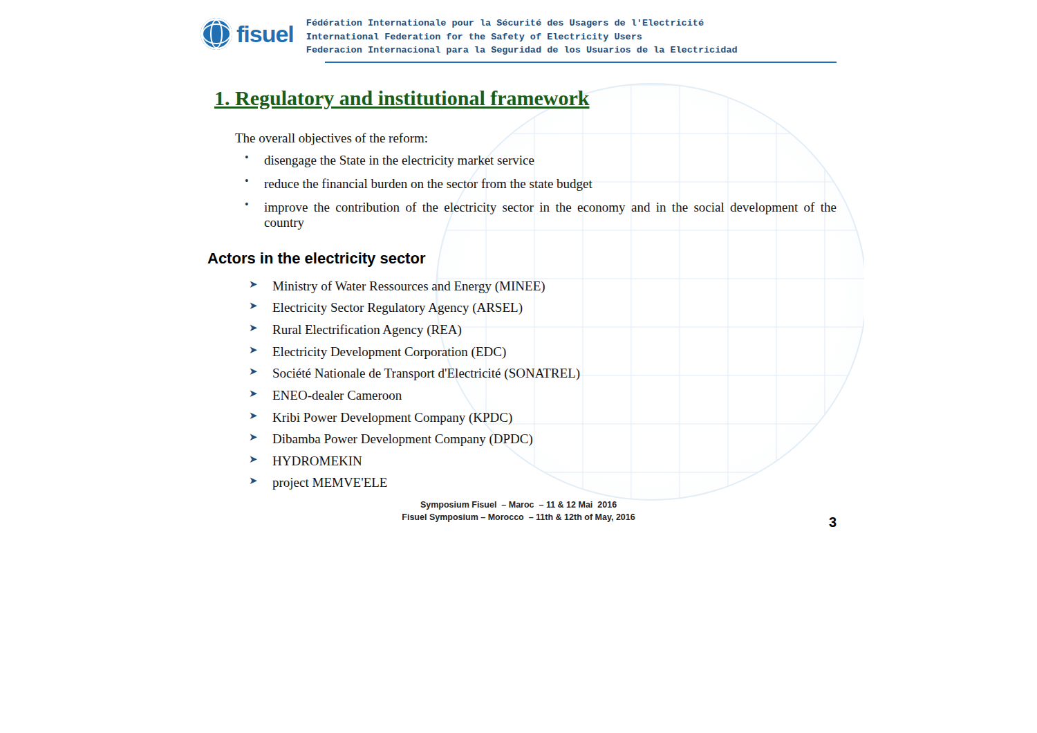fisuel
Fédération Internationale pour la Sécurité des Usagers de l'Electricité
International Federation for the Safety of Electricity Users
Federacion Internacional para la Seguridad de los Usuarios de la Electricidad
1. Regulatory and institutional framework
The overall objectives of the reform:
disengage the State in the electricity market service
reduce the financial burden on the sector from the state budget
improve the contribution of the electricity sector in the economy and in the social development of the country
Actors in the electricity sector
Ministry of Water Ressources and Energy (MINEE)
Electricity Sector Regulatory Agency (ARSEL)
Rural Electrification Agency (REA)
Electricity Development Corporation (EDC)
Société Nationale de Transport d'Electricité (SONATREL)
ENEO-dealer Cameroon
Kribi Power Development Company (KPDC)
Dibamba Power Development Company (DPDC)
HYDROMEKIN
project MEMVE'ELE
Symposium Fisuel – Maroc – 11 & 12 Mai 2016
Fisuel Symposium – Morocco – 11th & 12th of May, 2016
3